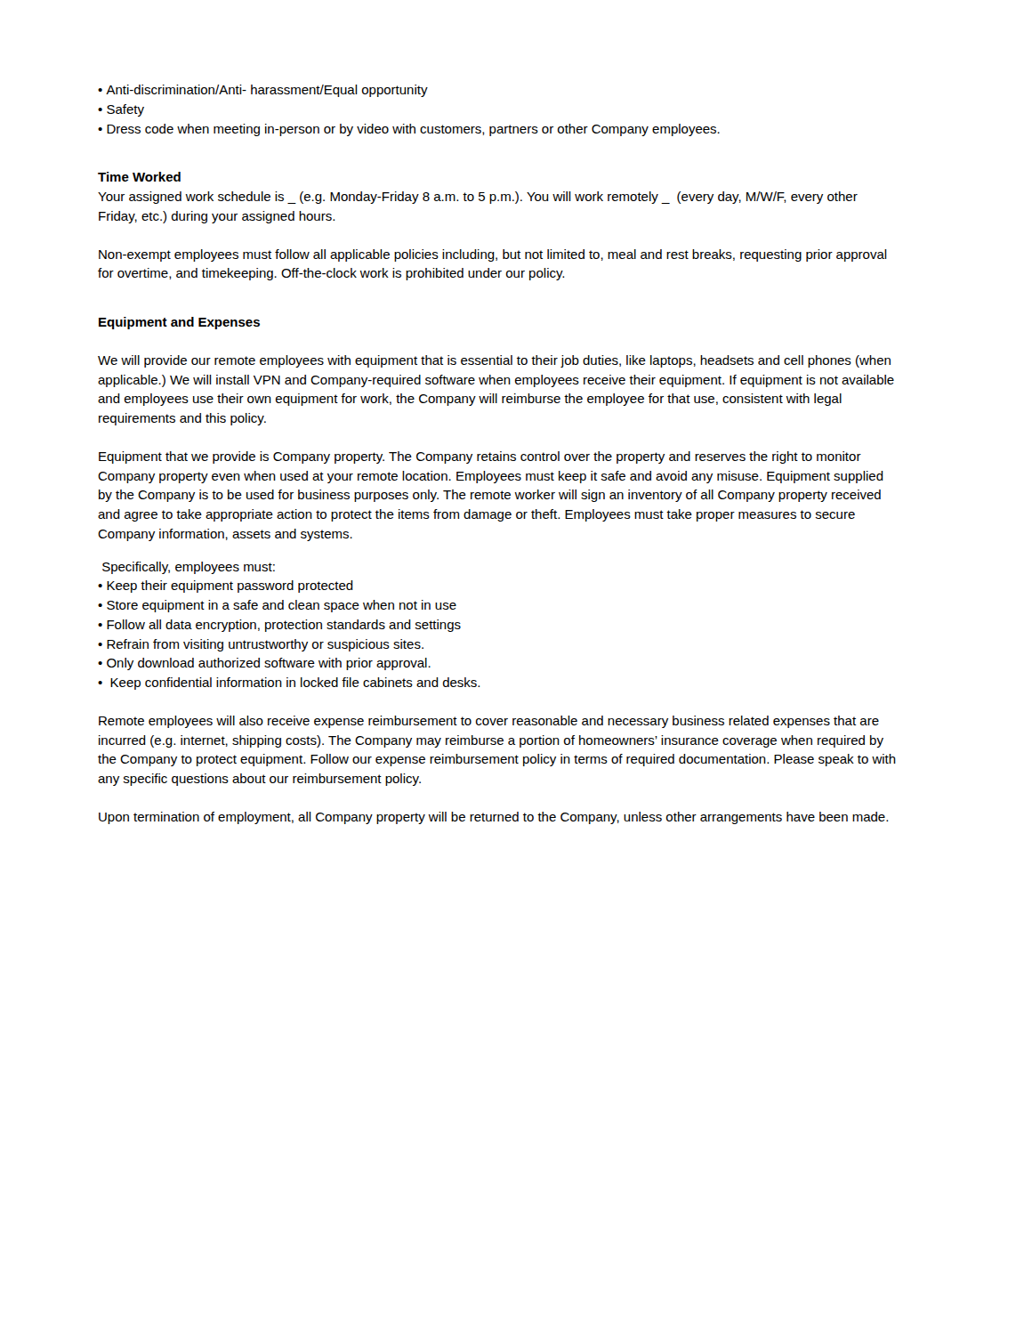Anti-discrimination/Anti- harassment/Equal opportunity
Safety
Dress code when meeting in-person or by video with customers, partners or other Company employees.
Time Worked
Your assigned work schedule is _ (e.g. Monday-Friday 8 a.m. to 5 p.m.). You will work remotely _ (every day, M/W/F, every other Friday, etc.) during your assigned hours.
Non-exempt employees must follow all applicable policies including, but not limited to, meal and rest breaks, requesting prior approval for overtime, and timekeeping. Off-the-clock work is prohibited under our policy.
Equipment and Expenses
We will provide our remote employees with equipment that is essential to their job duties, like laptops, headsets and cell phones (when applicable.) We will install VPN and Company-required software when employees receive their equipment. If equipment is not available and employees use their own equipment for work, the Company will reimburse the employee for that use, consistent with legal requirements and this policy.
Equipment that we provide is Company property. The Company retains control over the property and reserves the right to monitor Company property even when used at your remote location. Employees must keep it safe and avoid any misuse. Equipment supplied by the Company is to be used for business purposes only. The remote worker will sign an inventory of all Company property received and agree to take appropriate action to protect the items from damage or theft. Employees must take proper measures to secure Company information, assets and systems.
Specifically, employees must:
Keep their equipment password protected
Store equipment in a safe and clean space when not in use
Follow all data encryption, protection standards and settings
Refrain from visiting untrustworthy or suspicious sites.
Only download authorized software with prior approval.
Keep confidential information in locked file cabinets and desks.
Remote employees will also receive expense reimbursement to cover reasonable and necessary business related expenses that are incurred (e.g. internet, shipping costs). The Company may reimburse a portion of homeowners’ insurance coverage when required by the Company to protect equipment. Follow our expense reimbursement policy in terms of required documentation. Please speak to with any specific questions about our reimbursement policy.
Upon termination of employment, all Company property will be returned to the Company, unless other arrangements have been made.